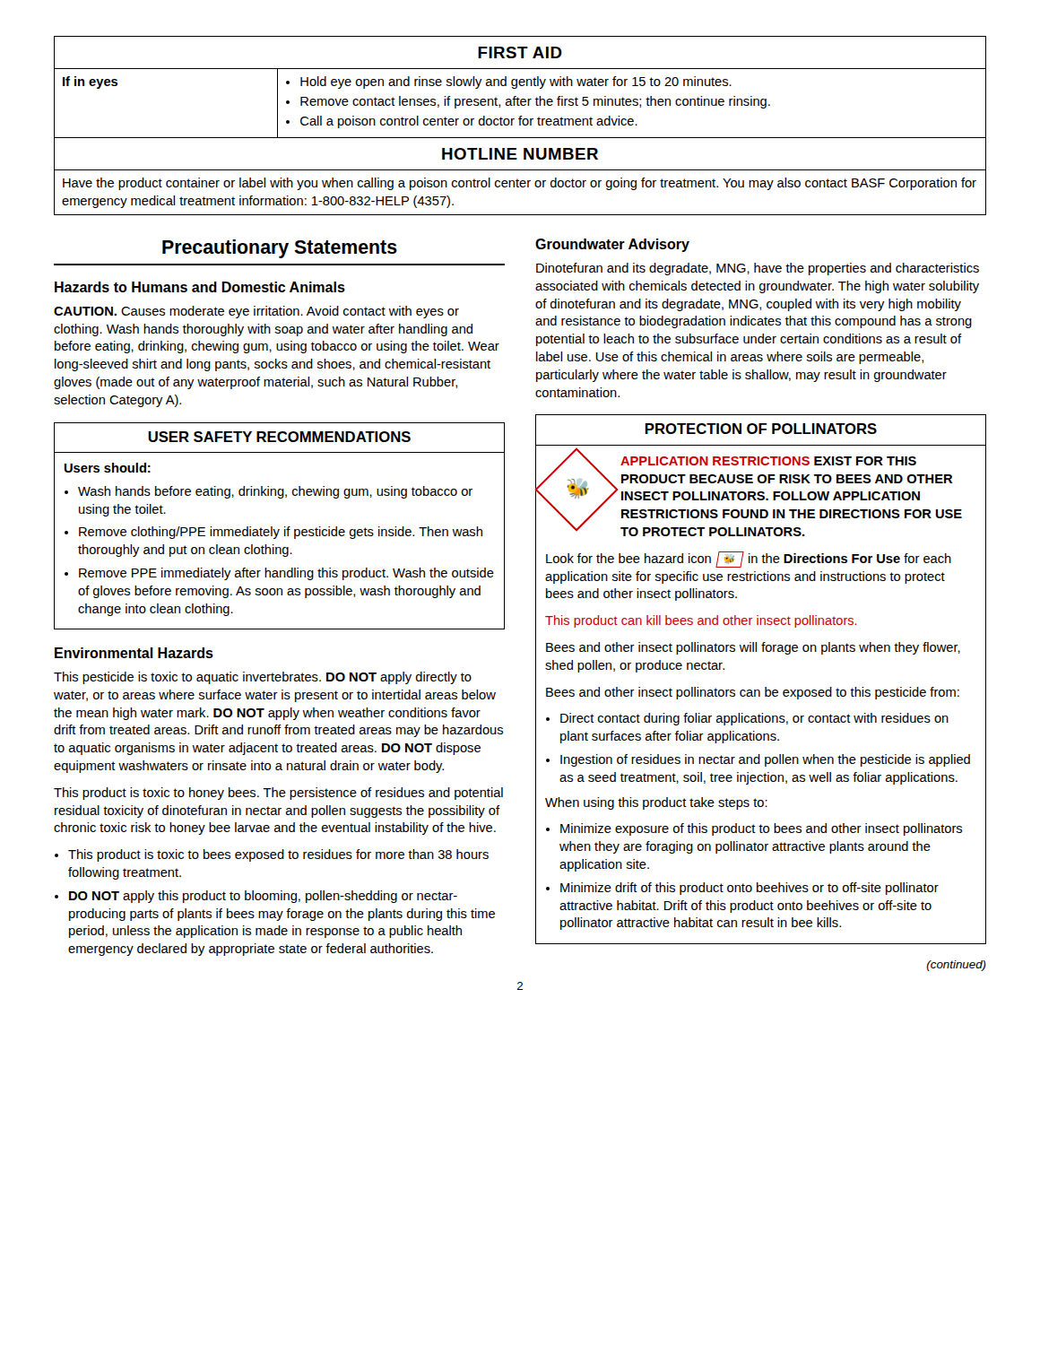| FIRST AID |
| --- |
| If in eyes | Hold eye open and rinse slowly and gently with water for 15 to 20 minutes. Remove contact lenses, if present, after the first 5 minutes; then continue rinsing. Call a poison control center or doctor for treatment advice. |
| HOTLINE NUMBER |
| Have the product container or label with you when calling a poison control center or doctor or going for treatment. You may also contact BASF Corporation for emergency medical treatment information: 1-800-832-HELP (4357). |
Precautionary Statements
Hazards to Humans and Domestic Animals
CAUTION. Causes moderate eye irritation. Avoid contact with eyes or clothing. Wash hands thoroughly with soap and water after handling and before eating, drinking, chewing gum, using tobacco or using the toilet. Wear long-sleeved shirt and long pants, socks and shoes, and chemical-resistant gloves (made out of any waterproof material, such as Natural Rubber, selection Category A).
USER SAFETY RECOMMENDATIONS
Users should:
Wash hands before eating, drinking, chewing gum, using tobacco or using the toilet.
Remove clothing/PPE immediately if pesticide gets inside. Then wash thoroughly and put on clean clothing.
Remove PPE immediately after handling this product. Wash the outside of gloves before removing. As soon as possible, wash thoroughly and change into clean clothing.
Environmental Hazards
This pesticide is toxic to aquatic invertebrates. DO NOT apply directly to water, or to areas where surface water is present or to intertidal areas below the mean high water mark. DO NOT apply when weather conditions favor drift from treated areas. Drift and runoff from treated areas may be hazardous to aquatic organisms in water adjacent to treated areas. DO NOT dispose equipment washwaters or rinsate into a natural drain or water body.
This product is toxic to honey bees. The persistence of residues and potential residual toxicity of dinotefuran in nectar and pollen suggests the possibility of chronic toxic risk to honey bee larvae and the eventual instability of the hive.
This product is toxic to bees exposed to residues for more than 38 hours following treatment.
DO NOT apply this product to blooming, pollen-shedding or nectar-producing parts of plants if bees may forage on the plants during this time period, unless the application is made in response to a public health emergency declared by appropriate state or federal authorities.
Groundwater Advisory
Dinotefuran and its degradate, MNG, have the properties and characteristics associated with chemicals detected in groundwater. The high water solubility of dinotefuran and its degradate, MNG, coupled with its very high mobility and resistance to biodegradation indicates that this compound has a strong potential to leach to the subsurface under certain conditions as a result of label use. Use of this chemical in areas where soils are permeable, particularly where the water table is shallow, may result in groundwater contamination.
PROTECTION OF POLLINATORS
🐝
APPLICATION RESTRICTIONS EXIST FOR THIS PRODUCT BECAUSE OF RISK TO BEES AND OTHER INSECT POLLINATORS. FOLLOW APPLICATION RESTRICTIONS FOUND IN THE DIRECTIONS FOR USE TO PROTECT POLLINATORS.
Look for the bee hazard icon 🐝 in the Directions For Use for each application site for specific use restrictions and instructions to protect bees and other insect pollinators.
This product can kill bees and other insect pollinators.
Bees and other insect pollinators will forage on plants when they flower, shed pollen, or produce nectar.
Bees and other insect pollinators can be exposed to this pesticide from:
Direct contact during foliar applications, or contact with residues on plant surfaces after foliar applications.
Ingestion of residues in nectar and pollen when the pesticide is applied as a seed treatment, soil, tree injection, as well as foliar applications.
When using this product take steps to:
Minimize exposure of this product to bees and other insect pollinators when they are foraging on pollinator attractive plants around the application site.
Minimize drift of this product onto beehives or to off-site pollinator attractive habitat. Drift of this product onto beehives or off-site to pollinator attractive habitat can result in bee kills.
(continued)
2